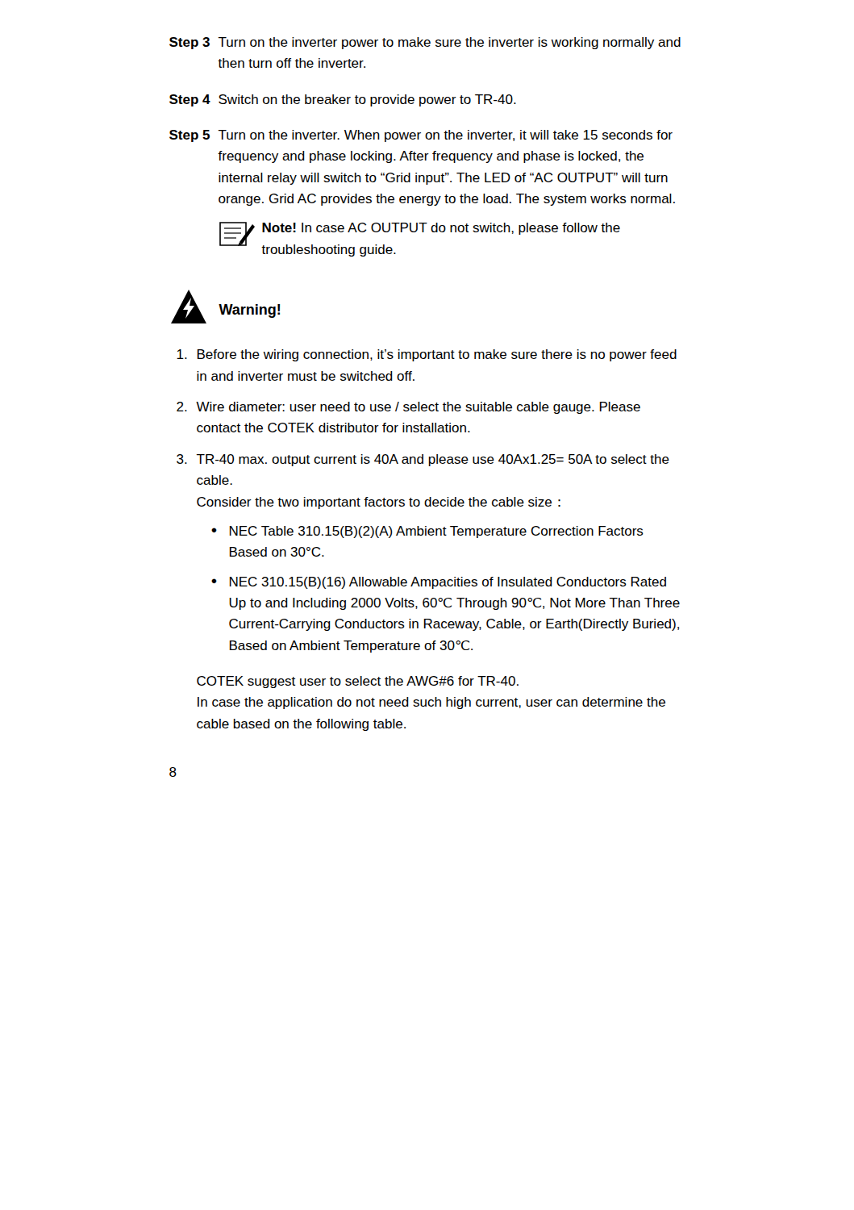Step 3
Turn on the inverter power to make sure the inverter is working normally and then turn off the inverter.
Step 4
Switch on the breaker to provide power to TR-40.
Step 5
Turn on the inverter. When power on the inverter, it will take 15 seconds for frequency and phase locking. After frequency and phase is locked, the internal relay will switch to “Grid input”. The LED of “AC OUTPUT” will turn orange. Grid AC provides the energy to the load. The system works normal.
Note! In case AC OUTPUT do not switch, please follow the troubleshooting guide.
Warning!
Before the wiring connection, it’s important to make sure there is no power feed in and inverter must be switched off.
Wire diameter: user need to use / select the suitable cable gauge. Please contact the COTEK distributor for installation.
TR-40 max. output current is 40A and please use 40Ax1.25= 50A to select the cable.
Consider the two important factors to decide the cable size：
NEC Table 310.15(B)(2)(A) Ambient Temperature Correction Factors Based on 30°C.
NEC 310.15(B)(16) Allowable Ampacities of Insulated Conductors Rated Up to and Including 2000 Volts, 60℃ Through 90℃, Not More Than Three Current-Carrying Conductors in Raceway, Cable, or Earth(Directly Buried), Based on Ambient Temperature of 30℃.
COTEK suggest user to select the AWG#6 for TR-40.
In case the application do not need such high current, user can determine the cable based on the following table.
8